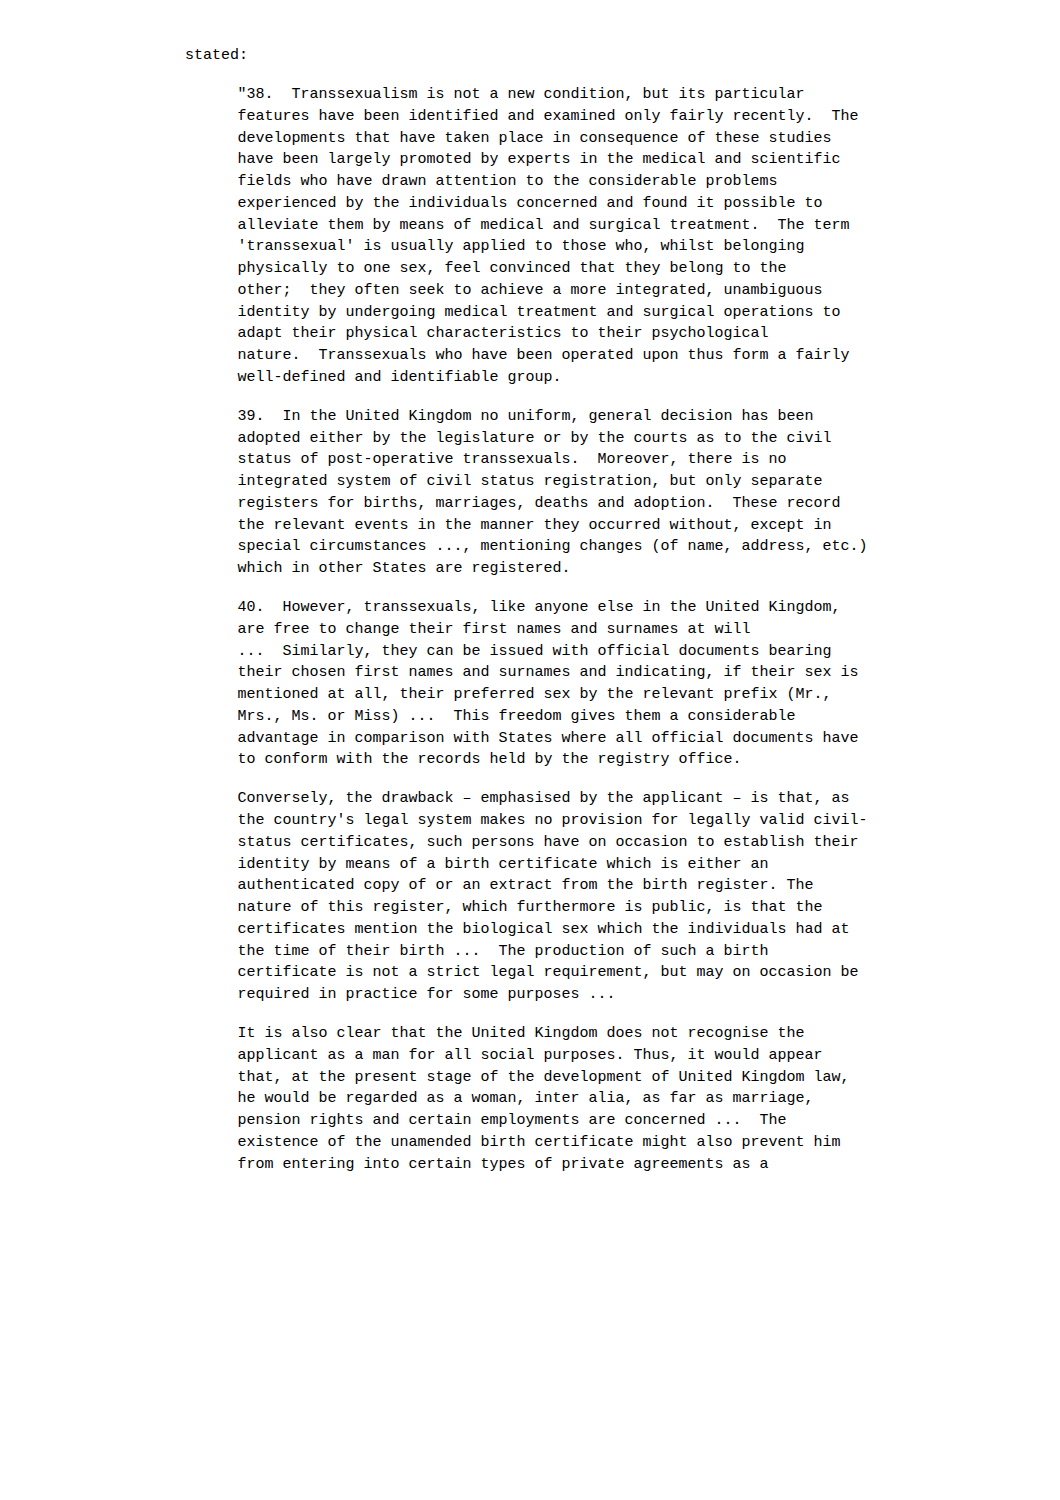stated:
"38. Transsexualism is not a new condition, but its particular features have been identified and examined only fairly recently. The developments that have taken place in consequence of these studies have been largely promoted by experts in the medical and scientific fields who have drawn attention to the considerable problems experienced by the individuals concerned and found it possible to alleviate them by means of medical and surgical treatment. The term 'transsexual' is usually applied to those who, whilst belonging physically to one sex, feel convinced that they belong to the other; they often seek to achieve a more integrated, unambiguous identity by undergoing medical treatment and surgical operations to adapt their physical characteristics to their psychological nature. Transsexuals who have been operated upon thus form a fairly well-defined and identifiable group.
39. In the United Kingdom no uniform, general decision has been adopted either by the legislature or by the courts as to the civil status of post-operative transsexuals. Moreover, there is no integrated system of civil status registration, but only separate registers for births, marriages, deaths and adoption. These record the relevant events in the manner they occurred without, except in special circumstances ..., mentioning changes (of name, address, etc.) which in other States are registered.
40. However, transsexuals, like anyone else in the United Kingdom, are free to change their first names and surnames at will ... Similarly, they can be issued with official documents bearing their chosen first names and surnames and indicating, if their sex is mentioned at all, their preferred sex by the relevant prefix (Mr., Mrs., Ms. or Miss) ... This freedom gives them a considerable advantage in comparison with States where all official documents have to conform with the records held by the registry office.
Conversely, the drawback – emphasised by the applicant – is that, as the country's legal system makes no provision for legally valid civil-status certificates, such persons have on occasion to establish their identity by means of a birth certificate which is either an authenticated copy of or an extract from the birth register. The nature of this register, which furthermore is public, is that the certificates mention the biological sex which the individuals had at the time of their birth ... The production of such a birth certificate is not a strict legal requirement, but may on occasion be required in practice for some purposes ...
It is also clear that the United Kingdom does not recognise the applicant as a man for all social purposes. Thus, it would appear that, at the present stage of the development of United Kingdom law, he would be regarded as a woman, inter alia, as far as marriage, pension rights and certain employments are concerned ... The existence of the unamended birth certificate might also prevent him from entering into certain types of private agreements as a